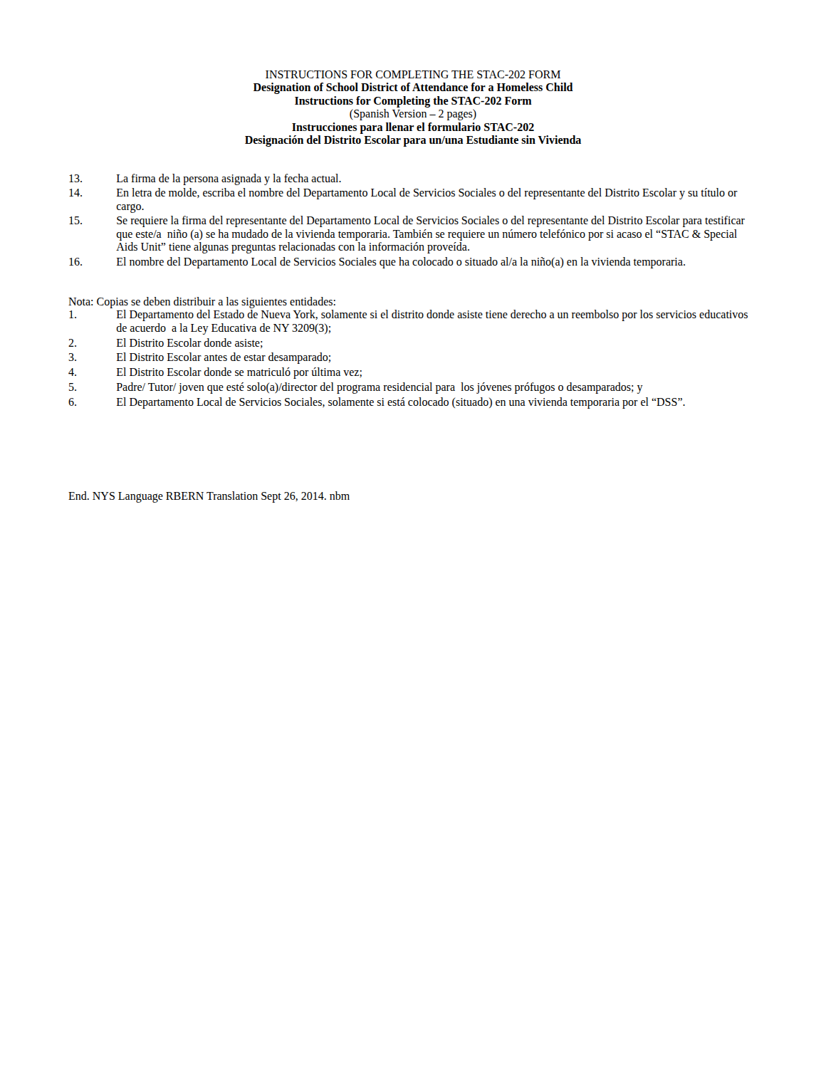INSTRUCTIONS FOR COMPLETING THE STAC-202 FORM
Designation of School District of Attendance for a Homeless Child
Instructions for Completing the STAC-202 Form
(Spanish Version – 2 pages)
Instrucciones para llenar el formulario STAC-202
Designación del Distrito Escolar para un/una Estudiante sin Vivienda
| 13. | La firma de la persona asignada y la fecha actual. |
| 14. | En letra de molde, escriba el nombre del Departamento Local de Servicios Sociales o del representante del Distrito Escolar y su título or cargo. |
| 15. | Se requiere la firma del representante del Departamento Local de Servicios Sociales o del representante del Distrito Escolar para testificar que este/a niño (a) se ha mudado de la vivienda temporaria. También se requiere un número telefónico por si acaso el “STAC & Special Aids Unit” tiene algunas preguntas relacionadas con la información proveída. |
| 16. | El nombre del Departamento Local de Servicios Sociales que ha colocado o situado al/a la niño(a) en la vivienda temporaria. |
Nota: Copias se deben distribuir a las siguientes entidades:
| 1. | El Departamento del Estado de Nueva York, solamente si el distrito donde asiste tiene derecho a un reembolso por los servicios educativos de acuerdo a la Ley Educativa de NY 3209(3); |
| 2. | El Distrito Escolar donde asiste; |
| 3. | El Distrito Escolar antes de estar desamparado; |
| 4. | El Distrito Escolar donde se matriculó por última vez; |
| 5. | Padre/ Tutor/ joven que esté solo(a)/director del programa residencial para los jóvenes prófugos o desamparados; y |
| 6. | El Departamento Local de Servicios Sociales, solamente si está colocado (situado) en una vivienda temporaria por el “DSS”. |
End. NYS Language RBERN Translation Sept 26, 2014. nbm